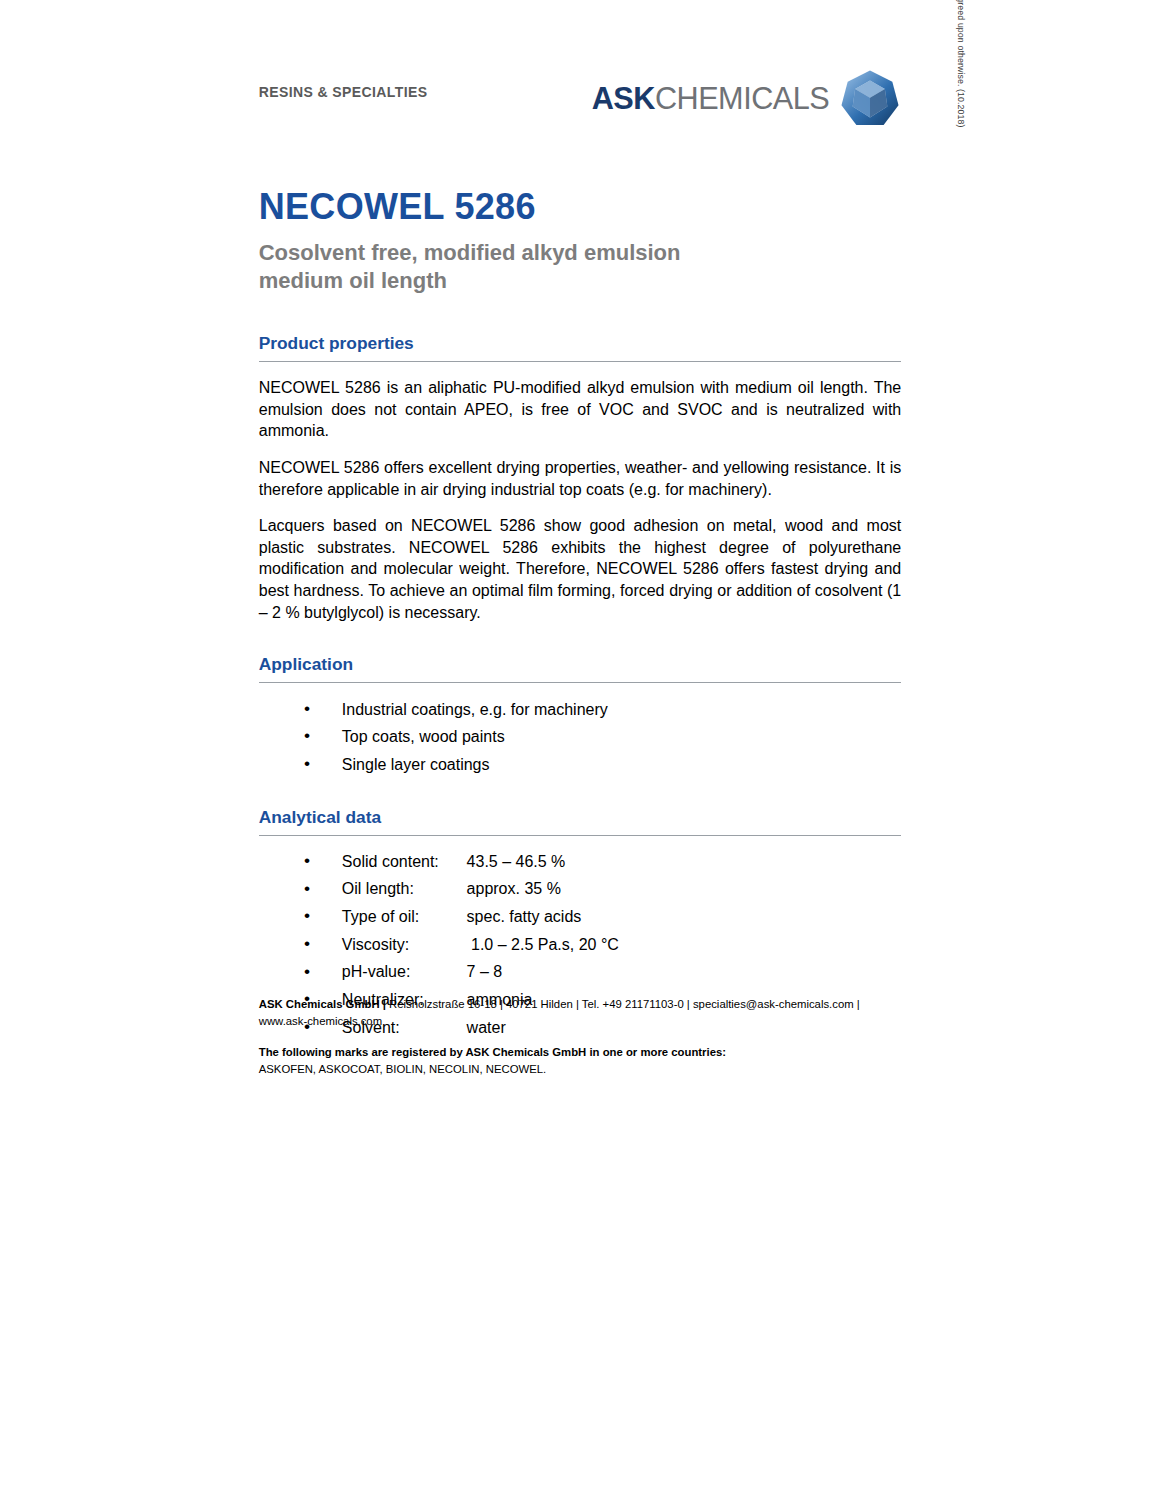Liability for product advice and product-related information within the limits of the obligations arising from the collateral contractual agreements, if not expressly agreed upon otherwise. (10.2018)
Resins & Specialties
ASK CHEMICALS
NECOWEL 5286
Cosolvent free, modified alkyd emulsion
medium oil length
Product properties
NECOWEL 5286 is an aliphatic PU-modified alkyd emulsion with medium oil length. The emulsion does not contain APEO, is free of VOC and SVOC and is neutralized with ammonia.
NECOWEL 5286 offers excellent drying properties, weather- and yellowing resistance. It is therefore applicable in air drying industrial top coats (e.g. for machinery).
Lacquers based on NECOWEL 5286 show good adhesion on metal, wood and most plastic substrates. NECOWEL 5286 exhibits the highest degree of polyurethane modification and molecular weight. Therefore, NECOWEL 5286 offers fastest drying and best hardness. To achieve an optimal film forming, forced drying or addition of cosolvent (1 – 2 % butylglycol) is necessary.
Application
Industrial coatings, e.g. for machinery
Top coats, wood paints
Single layer coatings
Analytical data
Solid content: 43.5 – 46.5 %
Oil length: approx. 35 %
Type of oil: spec. fatty acids
Viscosity: 1.0 – 2.5 Pa.s, 20 °C
pH-value: 7 – 8
Neutralizer: ammonia
Solvent: water
ASK Chemicals GmbH | Reisholzstraße 16-18 | 40721 Hilden | Tel. +49 21171103-0 | specialties@ask-chemicals.com | www.ask-chemicals.com
The following marks are registered by ASK Chemicals GmbH in one or more countries:
ASKOFEN, ASKOCOAT, BIOLIN, NECOLIN, NECOWEL.